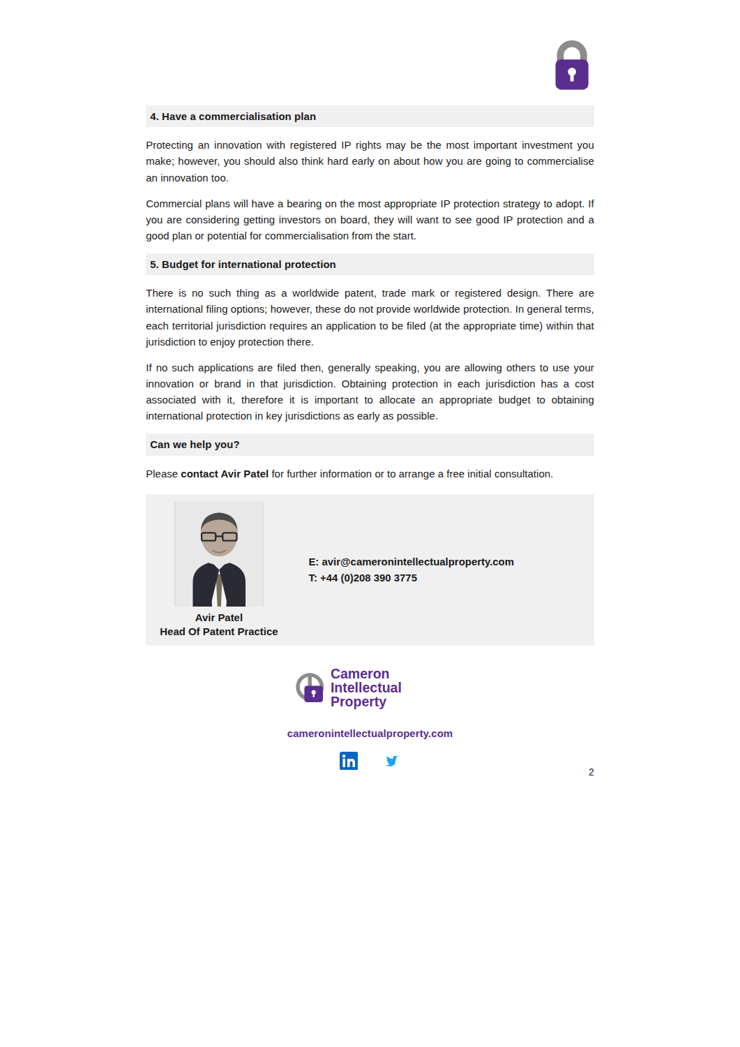4. Have a commercialisation plan
Protecting an innovation with registered IP rights may be the most important investment you make; however, you should also think hard early on about how you are going to commercialise an innovation too.
Commercial plans will have a bearing on the most appropriate IP protection strategy to adopt. If you are considering getting investors on board, they will want to see good IP protection and a good plan or potential for commercialisation from the start.
5. Budget for international protection
There is no such thing as a worldwide patent, trade mark or registered design. There are international filing options; however, these do not provide worldwide protection. In general terms, each territorial jurisdiction requires an application to be filed (at the appropriate time) within that jurisdiction to enjoy protection there.
If no such applications are filed then, generally speaking, you are allowing others to use your innovation or brand in that jurisdiction. Obtaining protection in each jurisdiction has a cost associated with it, therefore it is important to allocate an appropriate budget to obtaining international protection in key jurisdictions as early as possible.
Can we help you?
Please contact Avir Patel for further information or to arrange a free initial consultation.
Avir Patel
Head Of Patent Practice
E: avir@cameronintellectualproperty.com
T: +44 (0)208 390 3775
Cameron Intellectual Property
cameronintellectualproperty.com
2